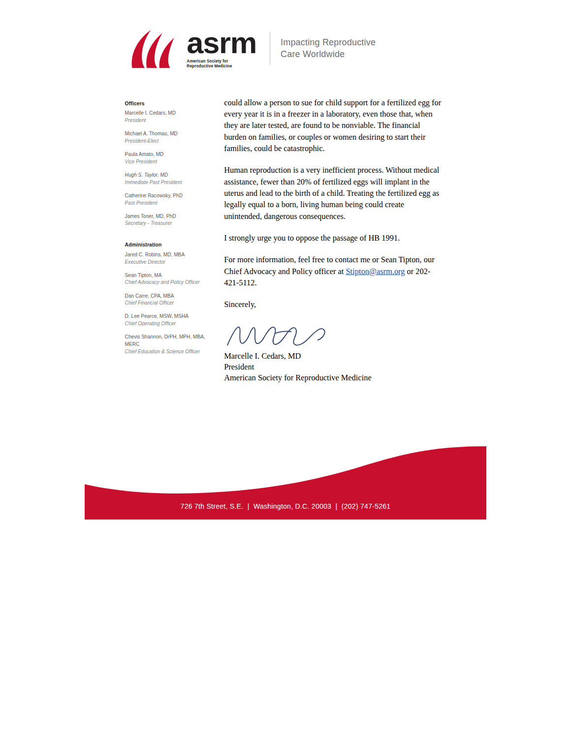asrm
American Society for
Reproductive Medicine
Impacting Reproductive
Care Worldwide
Officers
Marcelle I. Cedars, MD
President
Michael A. Thomas, MD
President-Elect
Paula Amato, MD
Vice President
Hugh S. Taylor, MD
Immediate Past President
Catherine Racowsky, PhD
Past President
James Toner, MD, PhD
Secretary - Treasurer
Administration
Jared C. Robins, MD, MBA
Executive Director
Sean Tipton, MA
Chief Advocacy and Policy Officer
Dan Carre, CPA, MBA
Chief Financial Officer
D. Lee Pearce, MSW, MSHA
Chief Operating Officer
Chevis Shannon, DrPH, MPH, MBA, MERC
Chief Education & Science Officer
could allow a person to sue for child support for a fertilized egg for every year it is in a freezer in a laboratory, even those that, when they are later tested, are found to be nonviable. The financial burden on families, or couples or women desiring to start their families, could be catastrophic.
Human reproduction is a very inefficient process. Without medical assistance, fewer than 20% of fertilized eggs will implant in the uterus and lead to the birth of a child. Treating the fertilized egg as legally equal to a born, living human being could create unintended, dangerous consequences.
I strongly urge you to oppose the passage of HB 1991.
For more information, feel free to contact me or Sean Tipton, our Chief Advocacy and Policy officer at Stipton@asrm.org or 202-421-5112.
Sincerely,
Marcelle I. Cedars, MD
President
American Society for Reproductive Medicine
726 7th Street, S.E. | Washington, D.C. 20003 | (202) 747-5261